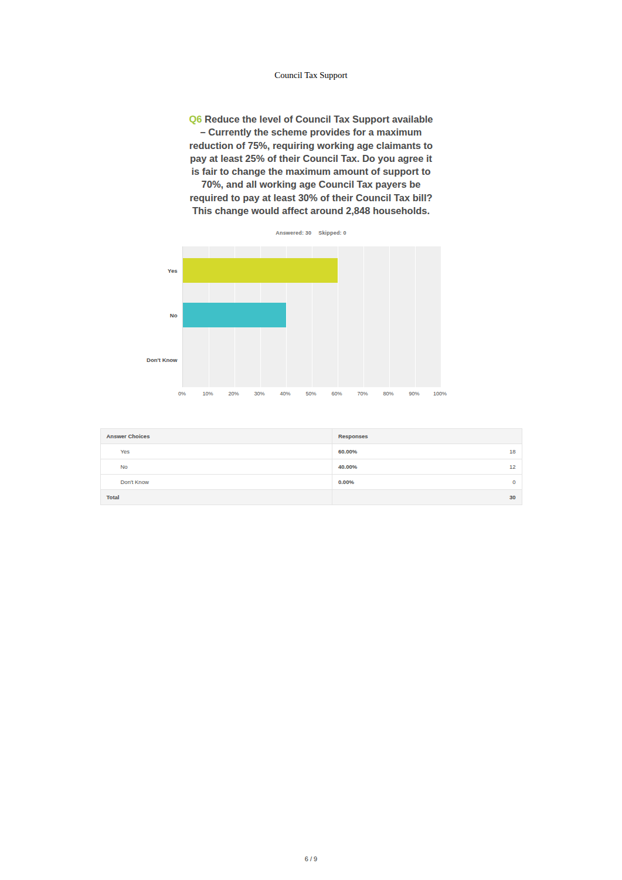Council Tax Support
Q6 Reduce the level of Council Tax Support available – Currently the scheme provides for a maximum reduction of 75%, requiring working age claimants to pay at least 25% of their Council Tax. Do you agree it is fair to change the maximum amount of support to 70%, and all working age Council Tax payers be required to pay at least 30% of their Council Tax bill?This change would affect around 2,848 households.
Answered: 30 Skipped: 0
Yes
No
Don't Know
0% 10% 20% 30% 40% 50% 60% 70% 80% 90% 100%
| Answer Choices | Responses |
| --- | --- |
| Yes | 60.00% 18 |
| No | 40.00% 12 |
| Don't Know | 0.00% 0 |
| Total | 30 |
6 / 9